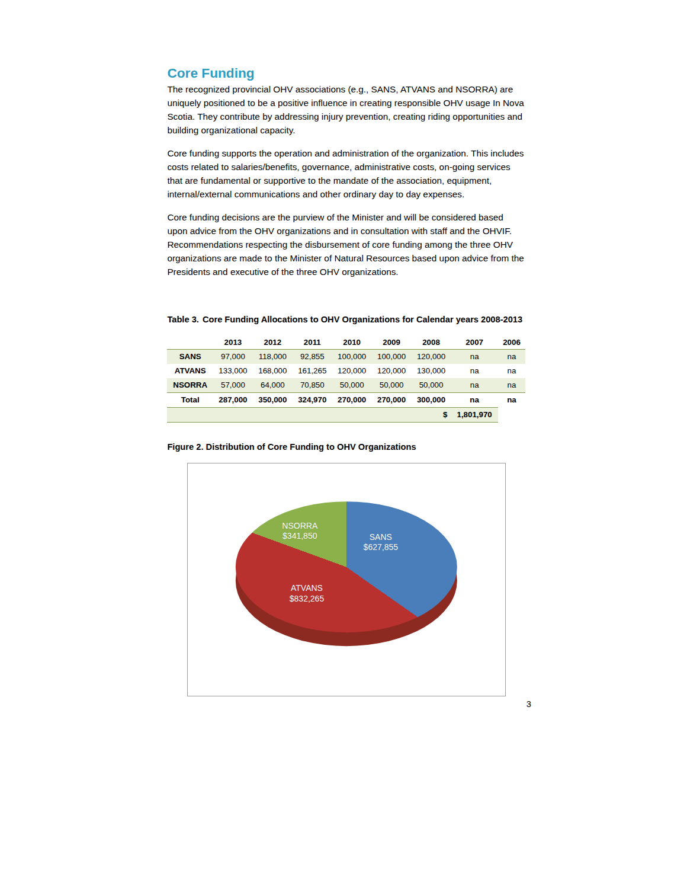Core Funding
The recognized provincial OHV associations (e.g., SANS, ATVANS and NSORRA) are uniquely positioned to be a positive influence in creating responsible OHV usage In Nova Scotia. They contribute by addressing injury prevention, creating riding opportunities and building organizational capacity.
Core funding supports the operation and administration of the organization. This includes costs related to salaries/benefits, governance, administrative costs, on-going services that are fundamental or supportive to the mandate of the association, equipment, internal/external communications and other ordinary day to day expenses.
Core funding decisions are the purview of the Minister and will be considered based upon advice from the OHV organizations and in consultation with staff and the OHVIF. Recommendations respecting the disbursement of core funding among the three OHV organizations are made to the Minister of Natural Resources based upon advice from the Presidents and executive of the three OHV organizations.
Table 3. Core Funding Allocations to OHV Organizations for Calendar years 2008-2013
| | 2013 | 2012 | 2011 | 2010 | 2009 | 2008 | 2007 | 2006 |
| --- | --- | --- | --- | --- | --- | --- | --- | --- |
| SANS | 97,000 | 118,000 | 92,855 | 100,000 | 100,000 | 120,000 | na | na |
| ATVANS | 133,000 | 168,000 | 161,265 | 120,000 | 120,000 | 130,000 | na | na |
| NSORRA | 57,000 | 64,000 | 70,850 | 50,000 | 50,000 | 50,000 | na | na |
| Total | 287,000 | 350,000 | 324,970 | 270,000 | 270,000 | 300,000 | na | na |
| | $ | 1,801,970 |
Figure 2. Distribution of Core Funding to OHV Organizations
NSORRA
$341,850
SANS
$627,855
ATVANS
$832,265
3